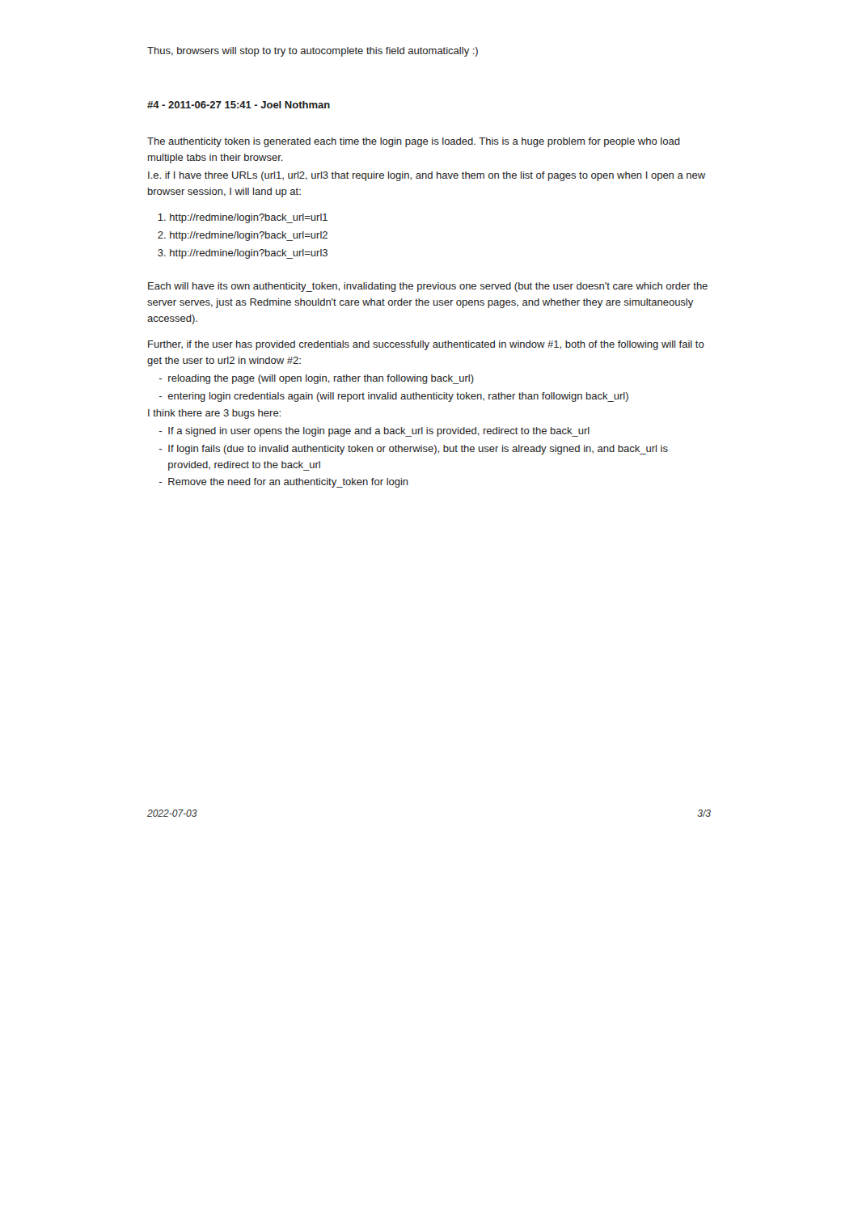Thus, browsers will stop to try to autocomplete this field automatically :)
#4 - 2011-06-27 15:41 - Joel Nothman
The authenticity token is generated each time the login page is loaded. This is a huge problem for people who load multiple tabs in their browser.
I.e. if I have three URLs (url1, url2, url3 that require login, and have them on the list of pages to open when I open a new browser session, I will land up at:
http://redmine/login?back_url=url1
http://redmine/login?back_url=url2
http://redmine/login?back_url=url3
Each will have its own authenticity_token, invalidating the previous one served (but the user doesn't care which order the server serves, just as Redmine shouldn't care what order the user opens pages, and whether they are simultaneously accessed).
Further, if the user has provided credentials and successfully authenticated in window #1, both of the following will fail to get the user to url2 in window #2:
reloading the page (will open login, rather than following back_url)
entering login credentials again (will report invalid authenticity token, rather than followign back_url)
I think there are 3 bugs here:
If a signed in user opens the login page and a back_url is provided, redirect to the back_url
If login fails (due to invalid authenticity token or otherwise), but the user is already signed in, and back_url is provided, redirect to the back_url
Remove the need for an authenticity_token for login
2022-07-03 3/3